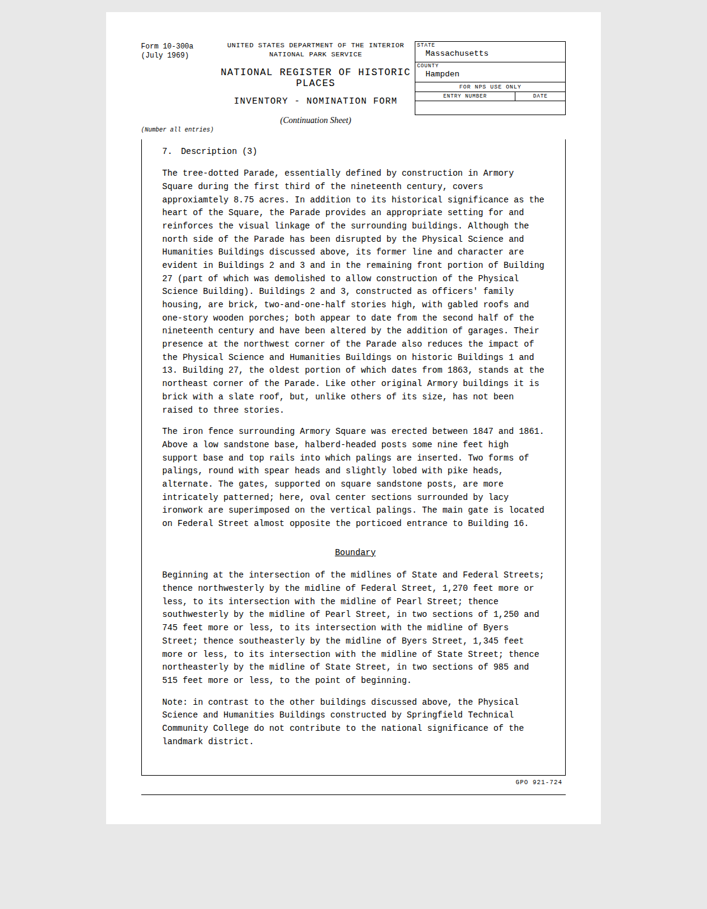Form 10-300a
(July 1969)
UNITED STATES DEPARTMENT OF THE INTERIOR
NATIONAL PARK SERVICE
NATIONAL REGISTER OF HISTORIC PLACES
INVENTORY - NOMINATION FORM
(Continuation Sheet)
STATE Massachusetts
COUNTY Hampden
FOR NPS USE ONLY
ENTRY NUMBER
DATE
(Number all entries)
7. Description (3)
The tree-dotted Parade, essentially defined by construction in Armory Square during the first third of the nineteenth century, covers approxiamtely 8.75 acres. In addition to its historical significance as the heart of the Square, the Parade provides an appropriate setting for and reinforces the visual linkage of the surrounding buildings. Although the north side of the Parade has been disrupted by the Physical Science and Humanities Buildings discussed above, its former line and character are evident in Buildings 2 and 3 and in the remaining front portion of Building 27 (part of which was demolished to allow construction of the Physical Science Building). Buildings 2 and 3, constructed as officers' family housing, are brick, two-and-one-half stories high, with gabled roofs and one-story wooden porches; both appear to date from the second half of the nineteenth century and have been altered by the addition of garages. Their presence at the northwest corner of the Parade also reduces the impact of the Physical Science and Humanities Buildings on historic Buildings 1 and 13. Building 27, the oldest portion of which dates from 1863, stands at the northeast corner of the Parade. Like other original Armory buildings it is brick with a slate roof, but, unlike others of its size, has not been raised to three stories.
The iron fence surrounding Armory Square was erected between 1847 and 1861. Above a low sandstone base, halberd-headed posts some nine feet high support base and top rails into which palings are inserted. Two forms of palings, round with spear heads and slightly lobed with pike heads, alternate. The gates, supported on square sandstone posts, are more intricately patterned; here, oval center sections surrounded by lacy ironwork are superimposed on the vertical palings. The main gate is located on Federal Street almost opposite the porticoed entrance to Building 16.
Boundary
Beginning at the intersection of the midlines of State and Federal Streets; thence northwesterly by the midline of Federal Street, 1,270 feet more or less, to its intersection with the midline of Pearl Street; thence southwesterly by the midline of Pearl Street, in two sections of 1,250 and 745 feet more or less, to its intersection with the midline of Byers Street; thence southeasterly by the midline of Byers Street, 1,345 feet more or less, to its intersection with the midline of State Street; thence northeasterly by the midline of State Street, in two sections of 985 and 515 feet more or less, to the point of beginning.
Note: in contrast to the other buildings discussed above, the Physical Science and Humanities Buildings constructed by Springfield Technical Community College do not contribute to the national significance of the landmark district.
GPO 921-724